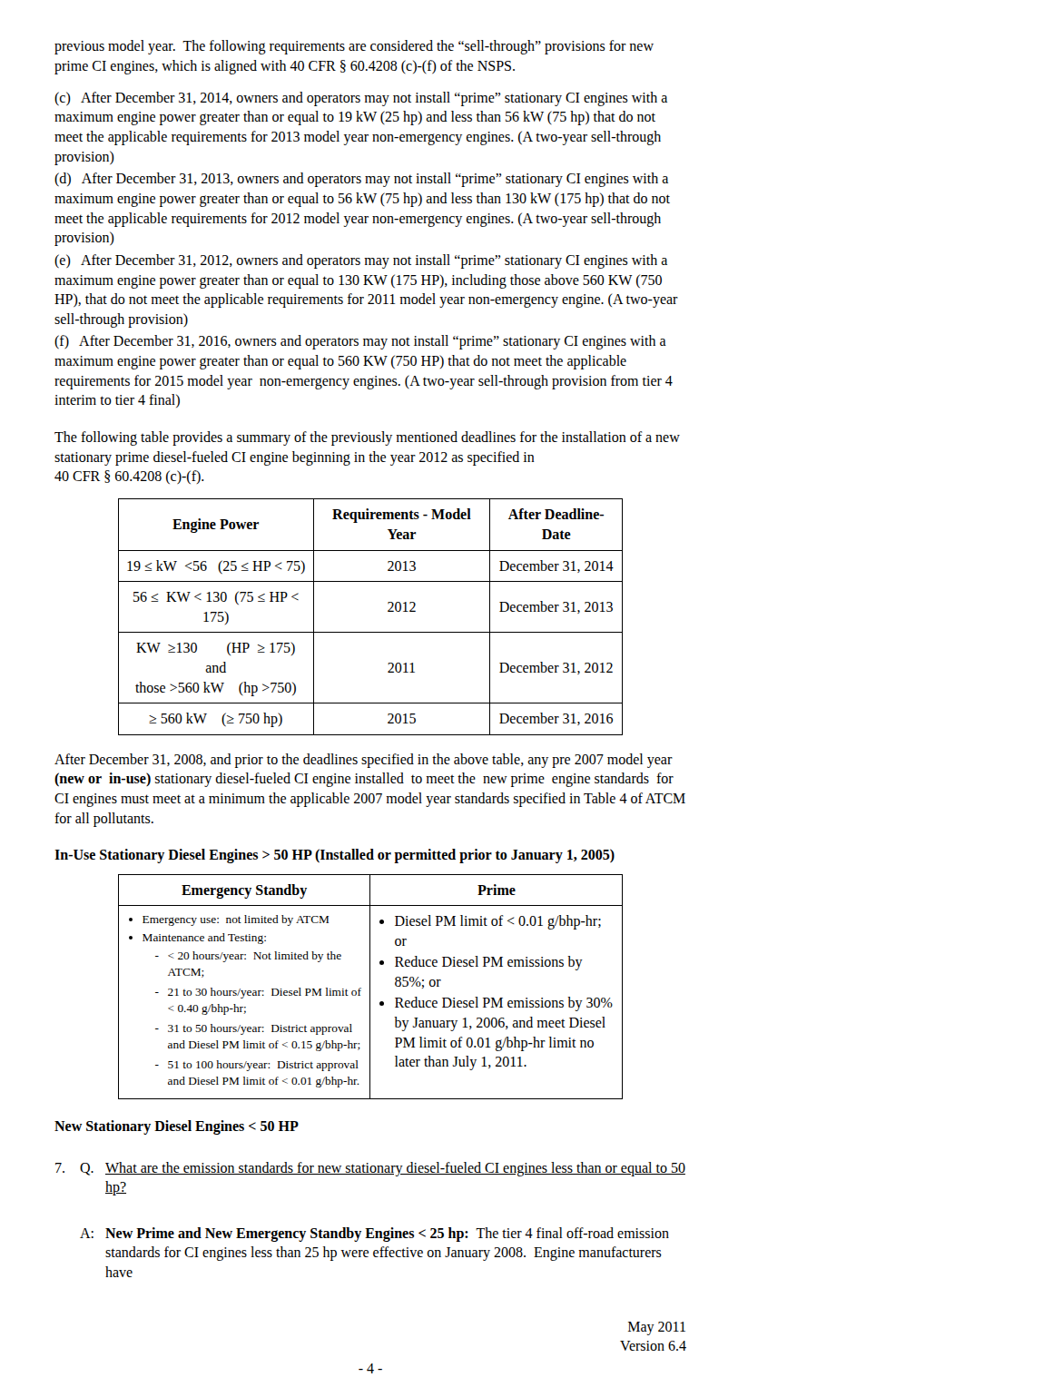previous model year. The following requirements are considered the “sell-through” provisions for new prime CI engines, which is aligned with 40 CFR § 60.4208 (c)-(f) of the NSPS.
(c) After December 31, 2014, owners and operators may not install “prime” stationary CI engines with a maximum engine power greater than or equal to 19 kW (25 hp) and less than 56 kW (75 hp) that do not meet the applicable requirements for 2013 model year non-emergency engines. (A two-year sell-through provision)
(d) After December 31, 2013, owners and operators may not install “prime” stationary CI engines with a maximum engine power greater than or equal to 56 kW (75 hp) and less than 130 kW (175 hp) that do not meet the applicable requirements for 2012 model year non-emergency engines. (A two-year sell-through provision)
(e) After December 31, 2012, owners and operators may not install “prime” stationary CI engines with a maximum engine power greater than or equal to 130 KW (175 HP), including those above 560 KW (750 HP), that do not meet the applicable requirements for 2011 model year non-emergency engine. (A two-year sell-through provision)
(f) After December 31, 2016, owners and operators may not install “prime” stationary CI engines with a maximum engine power greater than or equal to 560 KW (750 HP) that do not meet the applicable requirements for 2015 model year non-emergency engines. (A two-year sell-through provision from tier 4 interim to tier 4 final)
The following table provides a summary of the previously mentioned deadlines for the installation of a new stationary prime diesel-fueled CI engine beginning in the year 2012 as specified in
40 CFR § 60.4208 (c)-(f).
| Engine Power | Requirements - Model Year | After Deadline-Date |
| --- | --- | --- |
| 19 ≤ kW <56 (25 ≤ HP < 75) | 2013 | December 31, 2014 |
| 56 ≤ KW < 130 (75 ≤ HP < 175) | 2012 | December 31, 2013 |
| KW ≥130 (HP ≥ 175) and those >560 kW (hp >750) | 2011 | December 31, 2012 |
| ≥ 560 kW (≥ 750 hp) | 2015 | December 31, 2016 |
After December 31, 2008, and prior to the deadlines specified in the above table, any pre 2007 model year (new or in-use) stationary diesel-fueled CI engine installed to meet the new prime engine standards for CI engines must meet at a minimum the applicable 2007 model year standards specified in Table 4 of ATCM for all pollutants.
In-Use Stationary Diesel Engines > 50 HP (Installed or permitted prior to January 1, 2005)
| Emergency Standby | Prime |
| --- | --- |
| Emergency use: not limited by ATCM Maintenance and Testing: < 20 hours/year: Not limited by the ATCM; 21 to 30 hours/year: Diesel PM limit of < 0.40 g/bhp-hr; 31 to 50 hours/year: District approval and Diesel PM limit of < 0.15 g/bhp-hr; 51 to 100 hours/year: District approval and Diesel PM limit of < 0.01 g/bhp-hr. | Diesel PM limit of < 0.01 g/bhp-hr; or Reduce Diesel PM emissions by 85%; or Reduce Diesel PM emissions by 30% by January 1, 2006, and meet Diesel PM limit of 0.01 g/bhp-hr limit no later than July 1, 2011. |
New Stationary Diesel Engines < 50 HP
7.
Q.
What are the emission standards for new stationary diesel-fueled CI engines less than or equal to 50 hp?
A:
New Prime and New Emergency Standby Engines < 25 hp: The tier 4 final off-road emission standards for CI engines less than 25 hp were effective on January 2008. Engine manufacturers have
May 2011
Version 6.4
- 4 -